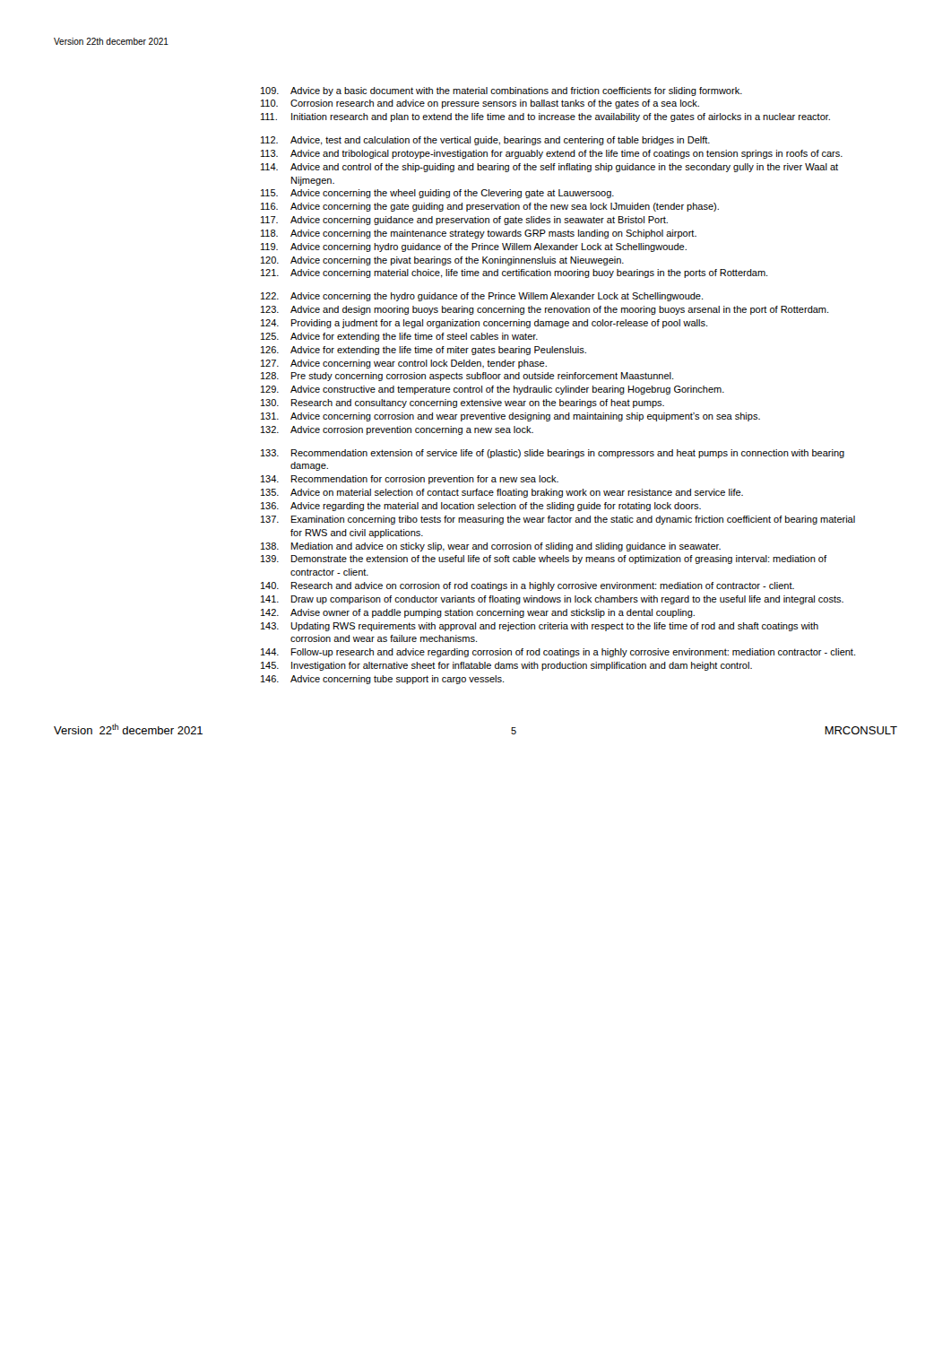Version 22th december 2021
109. Advice by a basic document with the material combinations and friction coefficients for sliding formwork.
110. Corrosion research and advice on pressure sensors in ballast tanks of the gates of a sea lock.
111. Initiation research and plan to extend the life time and to increase the availability of the gates of airlocks in a nuclear reactor.
112. Advice, test and calculation of the vertical guide, bearings and centering of table bridges in Delft.
113. Advice and tribological protoype-investigation for arguably extend of the life time of coatings on tension springs in roofs of cars.
114. Advice and control of the ship-guiding and bearing of the self inflating ship guidance in the secondary gully in the river Waal at Nijmegen.
115. Advice concerning the wheel guiding of the Clevering gate at Lauwersoog.
116. Advice concerning the gate guiding and preservation of the new sea lock IJmuiden (tender phase).
117. Advice concerning guidance and preservation of gate slides in seawater at Bristol Port.
118. Advice concerning the maintenance strategy towards GRP masts landing on Schiphol airport.
119. Advice concerning hydro guidance of the Prince Willem Alexander Lock at Schellingwoude.
120. Advice concerning the pivat bearings of the Koninginnensluis at Nieuwegein.
121. Advice concerning material choice, life time and certification mooring buoy bearings in the ports of Rotterdam.
122. Advice concerning the hydro guidance of the Prince Willem Alexander Lock at Schellingwoude.
123. Advice and design mooring buoys bearing concerning the renovation of the mooring buoys arsenal in the port of Rotterdam.
124. Providing a judment for a legal organization concerning damage and color-release of pool walls.
125. Advice for extending the life time of steel cables in water.
126. Advice for extending the life time of miter gates bearing Peulensluis.
127. Advice concerning wear control lock Delden, tender phase.
128. Pre study concerning corrosion aspects subfloor and outside reinforcement Maastunnel.
129. Advice constructive and temperature control of the hydraulic cylinder bearing Hogebrug Gorinchem.
130. Research and consultancy concerning extensive wear on the bearings of heat pumps.
131. Advice concerning corrosion and wear preventive designing and maintaining ship equipment’s on sea ships.
132. Advice corrosion prevention concerning a new sea lock.
133. Recommendation extension of service life of (plastic) slide bearings in compressors and heat pumps in connection with bearing damage.
134. Recommendation for corrosion prevention for a new sea lock.
135. Advice on material selection of contact surface floating braking work on wear resistance and service life.
136. Advice regarding the material and location selection of the sliding guide for rotating lock doors.
137. Examination concerning tribo tests for measuring the wear factor and the static and dynamic friction coefficient of bearing material for RWS and civil applications.
138. Mediation and advice on sticky slip, wear and corrosion of sliding and sliding guidance in seawater.
139. Demonstrate the extension of the useful life of soft cable wheels by means of optimization of greasing interval: mediation of contractor - client.
140. Research and advice on corrosion of rod coatings in a highly corrosive environment: mediation of contractor - client.
141. Draw up comparison of conductor variants of floating windows in lock chambers with regard to the useful life and integral costs.
142. Advise owner of a paddle pumping station concerning wear and stickslip in a dental coupling.
143. Updating RWS requirements with approval and rejection criteria with respect to the life time of rod and shaft coatings with corrosion and wear as failure mechanisms.
144. Follow-up research and advice regarding corrosion of rod coatings in a highly corrosive environment: mediation contractor - client.
145. Investigation for alternative sheet for inflatable dams with production simplification and dam height control.
146. Advice concerning tube support in cargo vessels.
Version 22th december 2021
5
MRCONSULT